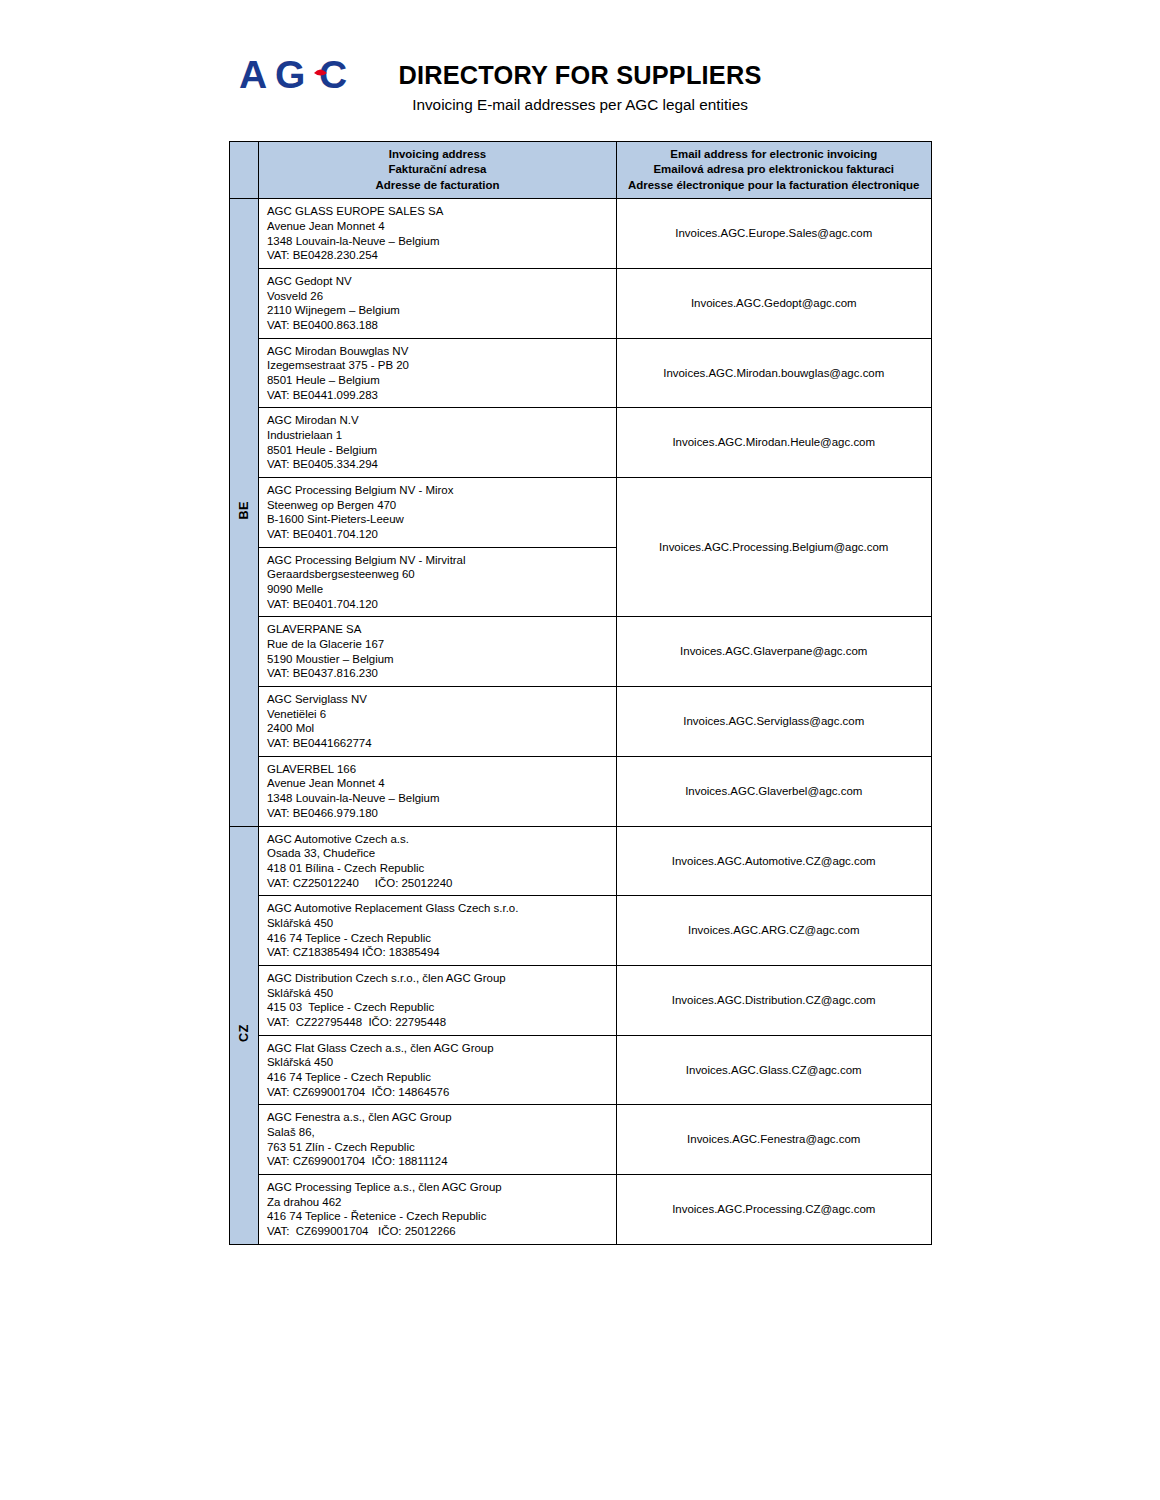A G C
DIRECTORY FOR SUPPLIERS
Invoicing E-mail addresses per AGC legal entities
| | Invoicing address Fakturační adresa Adresse de facturation | Email address for electronic invoicing Emailová adresa pro elektronickou fakturaci Adresse électronique pour la facturation électronique |
| --- | --- | --- |
| BE | AGC GLASS EUROPE SALES SA Avenue Jean Monnet 4 1348 Louvain-la-Neuve – Belgium VAT: BE0428.230.254 | Invoices.AGC.Europe.Sales@agc.com |
| AGC Gedopt NV Vosveld 26 2110 Wijnegem – Belgium VAT: BE0400.863.188 | Invoices.AGC.Gedopt@agc.com |
| AGC Mirodan Bouwglas NV Izegemsestraat 375 - PB 20 8501 Heule – Belgium VAT: BE0441.099.283 | Invoices.AGC.Mirodan.bouwglas@agc.com |
| AGC Mirodan N.V Industrielaan 1 8501 Heule - Belgium VAT: BE0405.334.294 | Invoices.AGC.Mirodan.Heule@agc.com |
| AGC Processing Belgium NV - Mirox Steenweg op Bergen 470 B-1600 Sint-Pieters-Leeuw VAT: BE0401.704.120 | Invoices.AGC.Processing.Belgium@agc.com |
| AGC Processing Belgium NV - Mirvitral Geraardsbergsesteenweg 60 9090 Melle VAT: BE0401.704.120 |
| GLAVERPANE SA Rue de la Glacerie 167 5190 Moustier – Belgium VAT: BE0437.816.230 | Invoices.AGC.Glaverpane@agc.com |
| AGC Serviglass NV Venetiëlei 6 2400 Mol VAT: BE0441662774 | Invoices.AGC.Serviglass@agc.com |
| GLAVERBEL 166 Avenue Jean Monnet 4 1348 Louvain-la-Neuve – Belgium VAT: BE0466.979.180 | Invoices.AGC.Glaverbel@agc.com |
| CZ | AGC Automotive Czech a.s. Osada 33, Chudeřice 418 01 Bílina - Czech Republic VAT: CZ25012240 IČO: 25012240 | Invoices.AGC.Automotive.CZ@agc.com |
| AGC Automotive Replacement Glass Czech s.r.o. Sklářská 450 416 74 Teplice - Czech Republic VAT: CZ18385494 IČO: 18385494 | Invoices.AGC.ARG.CZ@agc.com |
| AGC Distribution Czech s.r.o., člen AGC Group Sklářská 450 415 03 Teplice - Czech Republic VAT: CZ22795448 IČO: 22795448 | Invoices.AGC.Distribution.CZ@agc.com |
| AGC Flat Glass Czech a.s., člen AGC Group Sklářská 450 416 74 Teplice - Czech Republic VAT: CZ699001704 IČO: 14864576 | Invoices.AGC.Glass.CZ@agc.com |
| AGC Fenestra a.s., člen AGC Group Salaš 86, 763 51 Zlín - Czech Republic VAT: CZ699001704 IČO: 18811124 | Invoices.AGC.Fenestra@agc.com |
| AGC Processing Teplice a.s., člen AGC Group Za drahou 462 416 74 Teplice - Řetenice - Czech Republic VAT: CZ699001704 IČO: 25012266 | Invoices.AGC.Processing.CZ@agc.com |